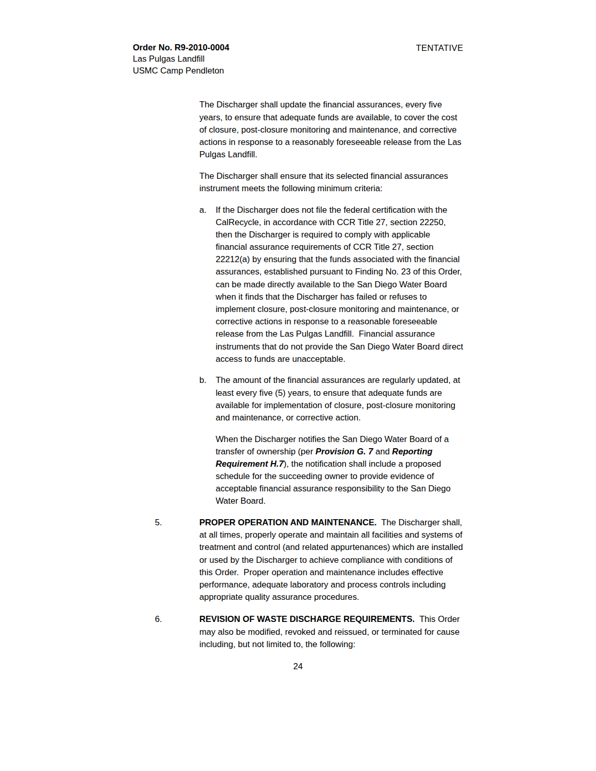Order No. R9-2010-0004
Las Pulgas Landfill
USMC Camp Pendleton
TENTATIVE
The Discharger shall update the financial assurances, every five years, to ensure that adequate funds are available, to cover the cost of closure, post-closure monitoring and maintenance, and corrective actions in response to a reasonably foreseeable release from the Las Pulgas Landfill.
The Discharger shall ensure that its selected financial assurances instrument meets the following minimum criteria:
a. If the Discharger does not file the federal certification with the CalRecycle, in accordance with CCR Title 27, section 22250, then the Discharger is required to comply with applicable financial assurance requirements of CCR Title 27, section 22212(a) by ensuring that the funds associated with the financial assurances, established pursuant to Finding No. 23 of this Order, can be made directly available to the San Diego Water Board when it finds that the Discharger has failed or refuses to implement closure, post-closure monitoring and maintenance, or corrective actions in response to a reasonable foreseeable release from the Las Pulgas Landfill. Financial assurance instruments that do not provide the San Diego Water Board direct access to funds are unacceptable.
b. The amount of the financial assurances are regularly updated, at least every five (5) years, to ensure that adequate funds are available for implementation of closure, post-closure monitoring and maintenance, or corrective action.
When the Discharger notifies the San Diego Water Board of a transfer of ownership (per Provision G. 7 and Reporting Requirement H.7), the notification shall include a proposed schedule for the succeeding owner to provide evidence of acceptable financial assurance responsibility to the San Diego Water Board.
5. PROPER OPERATION AND MAINTENANCE. The Discharger shall, at all times, properly operate and maintain all facilities and systems of treatment and control (and related appurtenances) which are installed or used by the Discharger to achieve compliance with conditions of this Order. Proper operation and maintenance includes effective performance, adequate laboratory and process controls including appropriate quality assurance procedures.
6. REVISION OF WASTE DISCHARGE REQUIREMENTS. This Order may also be modified, revoked and reissued, or terminated for cause including, but not limited to, the following:
24